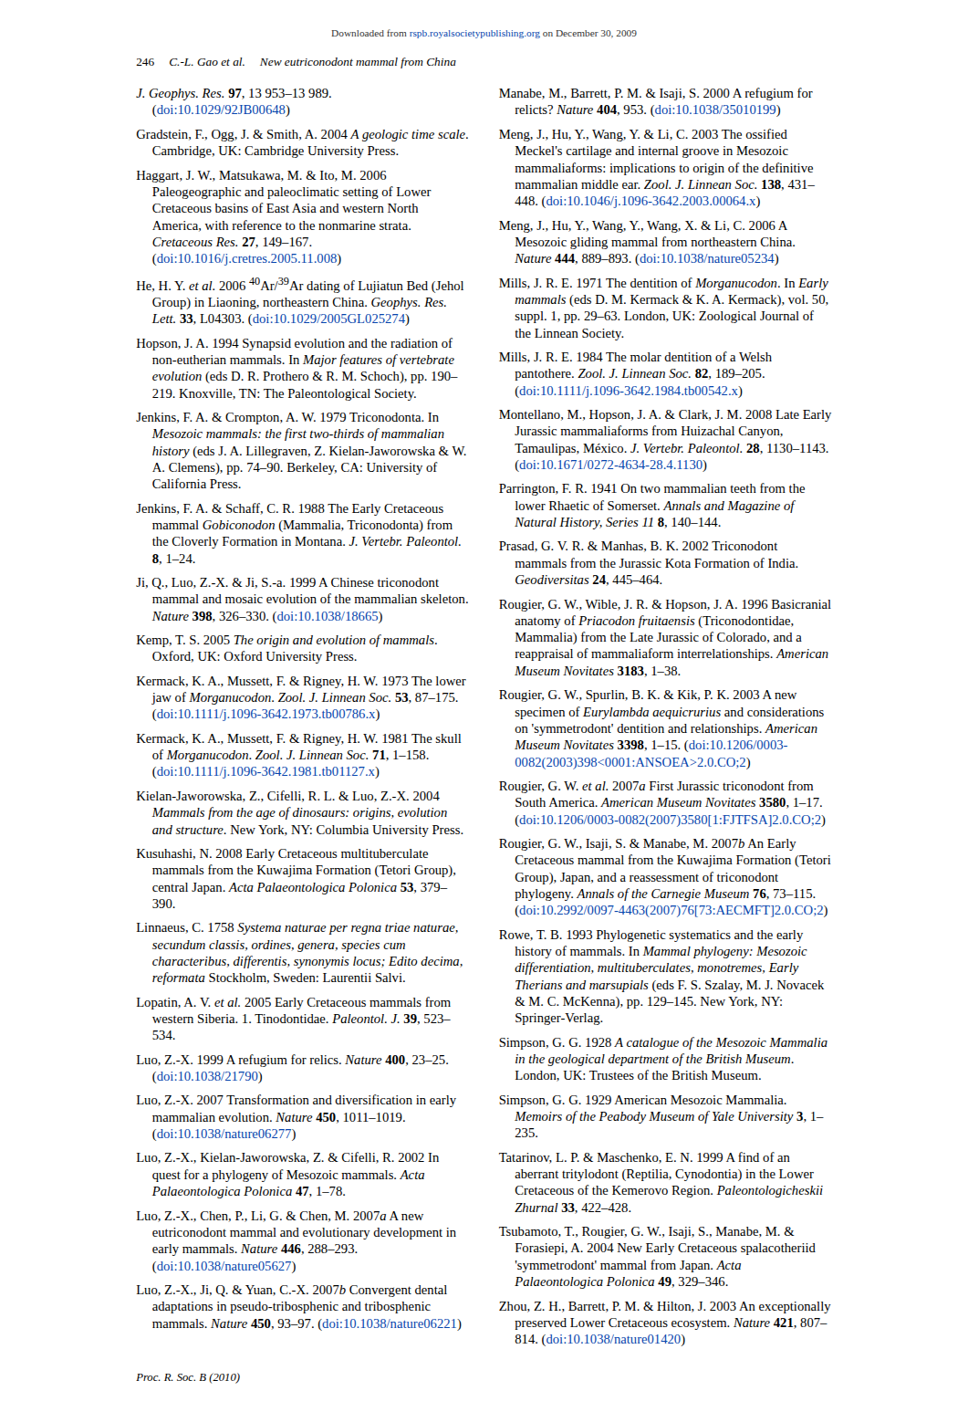Downloaded from rspb.royalsocietypublishing.org on December 30, 2009
246 C.-L. Gao et al. New eutriconodont mammal from China
J. Geophys. Res. 97, 13 953–13 989. (doi:10.1029/92JB00648)
Gradstein, F., Ogg, J. & Smith, A. 2004 A geologic time scale. Cambridge, UK: Cambridge University Press.
Haggart, J. W., Matsukawa, M. & Ito, M. 2006 Paleogeographic and paleoclimatic setting of Lower Cretaceous basins of East Asia and western North America, with reference to the nonmarine strata. Cretaceous Res. 27, 149–167. (doi:10.1016/j.cretres.2005.11.008)
He, H. Y. et al. 2006 40Ar/39Ar dating of Lujiatun Bed (Jehol Group) in Liaoning, northeastern China. Geophys. Res. Lett. 33, L04303. (doi:10.1029/2005GL025274)
Hopson, J. A. 1994 Synapsid evolution and the radiation of non-eutherian mammals. In Major features of vertebrate evolution (eds D. R. Prothero & R. M. Schoch), pp. 190–219. Knoxville, TN: The Paleontological Society.
Jenkins, F. A. & Crompton, A. W. 1979 Triconodonta. In Mesozoic mammals: the first two-thirds of mammalian history (eds J. A. Lillegraven, Z. Kielan-Jaworowska & W. A. Clemens), pp. 74–90. Berkeley, CA: University of California Press.
Jenkins, F. A. & Schaff, C. R. 1988 The Early Cretaceous mammal Gobiconodon (Mammalia, Triconodonta) from the Cloverly Formation in Montana. J. Vertebr. Paleontol. 8, 1–24.
Ji, Q., Luo, Z.-X. & Ji, S.-a. 1999 A Chinese triconodont mammal and mosaic evolution of the mammalian skeleton. Nature 398, 326–330. (doi:10.1038/18665)
Kemp, T. S. 2005 The origin and evolution of mammals. Oxford, UK: Oxford University Press.
Kermack, K. A., Mussett, F. & Rigney, H. W. 1973 The lower jaw of Morganucodon. Zool. J. Linnean Soc. 53, 87–175. (doi:10.1111/j.1096-3642.1973.tb00786.x)
Kermack, K. A., Mussett, F. & Rigney, H. W. 1981 The skull of Morganucodon. Zool. J. Linnean Soc. 71, 1–158. (doi:10.1111/j.1096-3642.1981.tb01127.x)
Kielan-Jaworowska, Z., Cifelli, R. L. & Luo, Z.-X. 2004 Mammals from the age of dinosaurs: origins, evolution and structure. New York, NY: Columbia University Press.
Kusuhashi, N. 2008 Early Cretaceous multituberculate mammals from the Kuwajima Formation (Tetori Group), central Japan. Acta Palaeontologica Polonica 53, 379–390.
Linnaeus, C. 1758 Systema naturae per regna triae naturae, secundum classis, ordines, genera, species cum characteribus, differentis, synonymis locus; Edito decima, reformata Stockholm, Sweden: Laurentii Salvi.
Lopatin, A. V. et al. 2005 Early Cretaceous mammals from western Siberia. 1. Tinodontidae. Paleontol. J. 39, 523–534.
Luo, Z.-X. 1999 A refugium for relics. Nature 400, 23–25. (doi:10.1038/21790)
Luo, Z.-X. 2007 Transformation and diversification in early mammalian evolution. Nature 450, 1011–1019. (doi:10.1038/nature06277)
Luo, Z.-X., Kielan-Jaworowska, Z. & Cifelli, R. 2002 In quest for a phylogeny of Mesozoic mammals. Acta Palaeontologica Polonica 47, 1–78.
Luo, Z.-X., Chen, P., Li, G. & Chen, M. 2007a A new eutriconodont mammal and evolutionary development in early mammals. Nature 446, 288–293. (doi:10.1038/nature05627)
Luo, Z.-X., Ji, Q. & Yuan, C.-X. 2007b Convergent dental adaptations in pseudo-tribosphenic and tribosphenic mammals. Nature 450, 93–97. (doi:10.1038/nature06221)
Manabe, M., Barrett, P. M. & Isaji, S. 2000 A refugium for relicts? Nature 404, 953. (doi:10.1038/35010199)
Meng, J., Hu, Y., Wang, Y. & Li, C. 2003 The ossified Meckel's cartilage and internal groove in Mesozoic mammaliaforms: implications to origin of the definitive mammalian middle ear. Zool. J. Linnean Soc. 138, 431–448. (doi:10.1046/j.1096-3642.2003.00064.x)
Meng, J., Hu, Y., Wang, Y., Wang, X. & Li, C. 2006 A Mesozoic gliding mammal from northeastern China. Nature 444, 889–893. (doi:10.1038/nature05234)
Mills, J. R. E. 1971 The dentition of Morganucodon. In Early mammals (eds D. M. Kermack & K. A. Kermack), vol. 50, suppl. 1, pp. 29–63. London, UK: Zoological Journal of the Linnean Society.
Mills, J. R. E. 1984 The molar dentition of a Welsh pantothere. Zool. J. Linnean Soc. 82, 189–205. (doi:10.1111/j.1096-3642.1984.tb00542.x)
Montellano, M., Hopson, J. A. & Clark, J. M. 2008 Late Early Jurassic mammaliaforms from Huizachal Canyon, Tamaulipas, México. J. Vertebr. Paleontol. 28, 1130–1143. (doi:10.1671/0272-4634-28.4.1130)
Parrington, F. R. 1941 On two mammalian teeth from the lower Rhaetic of Somerset. Annals and Magazine of Natural History, Series 11 8, 140–144.
Prasad, G. V. R. & Manhas, B. K. 2002 Triconodont mammals from the Jurassic Kota Formation of India. Geodiversitas 24, 445–464.
Rougier, G. W., Wible, J. R. & Hopson, J. A. 1996 Basicranial anatomy of Priacodon fruitaensis (Triconodontidae, Mammalia) from the Late Jurassic of Colorado, and a reappraisal of mammaliaform interrelationships. American Museum Novitates 3183, 1–38.
Rougier, G. W., Spurlin, B. K. & Kik, P. K. 2003 A new specimen of Eurylambda aequicrurius and considerations on 'symmetrodont' dentition and relationships. American Museum Novitates 3398, 1–15. (doi:10.1206/0003-0082(2003)398<0001:ANSOEA>2.0.CO;2)
Rougier, G. W. et al. 2007a First Jurassic triconodont from South America. American Museum Novitates 3580, 1–17. (doi:10.1206/0003-0082(2007)3580[1:FJTFSA]2.0.CO;2)
Rougier, G. W., Isaji, S. & Manabe, M. 2007b An Early Cretaceous mammal from the Kuwajima Formation (Tetori Group), Japan, and a reassessment of triconodont phylogeny. Annals of the Carnegie Museum 76, 73–115. (doi:10.2992/0097-4463(2007)76[73:AECMFT]2.0.CO;2)
Rowe, T. B. 1993 Phylogenetic systematics and the early history of mammals. In Mammal phylogeny: Mesozoic differentiation, multituberculates, monotremes, Early Therians and marsupials (eds F. S. Szalay, M. J. Novacek & M. C. McKenna), pp. 129–145. New York, NY: Springer-Verlag.
Simpson, G. G. 1928 A catalogue of the Mesozoic Mammalia in the geological department of the British Museum. London, UK: Trustees of the British Museum.
Simpson, G. G. 1929 American Mesozoic Mammalia. Memoirs of the Peabody Museum of Yale University 3, 1–235.
Tatarinov, L. P. & Maschenko, E. N. 1999 A find of an aberrant tritylodont (Reptilia, Cynodontia) in the Lower Cretaceous of the Kemerovo Region. Paleontologicheskii Zhurnal 33, 422–428.
Tsubamoto, T., Rougier, G. W., Isaji, S., Manabe, M. & Forasiepi, A. 2004 New Early Cretaceous spalacotheriid 'symmetrodont' mammal from Japan. Acta Palaeontologica Polonica 49, 329–346.
Zhou, Z. H., Barrett, P. M. & Hilton, J. 2003 An exceptionally preserved Lower Cretaceous ecosystem. Nature 421, 807–814. (doi:10.1038/nature01420)
Proc. R. Soc. B (2010)